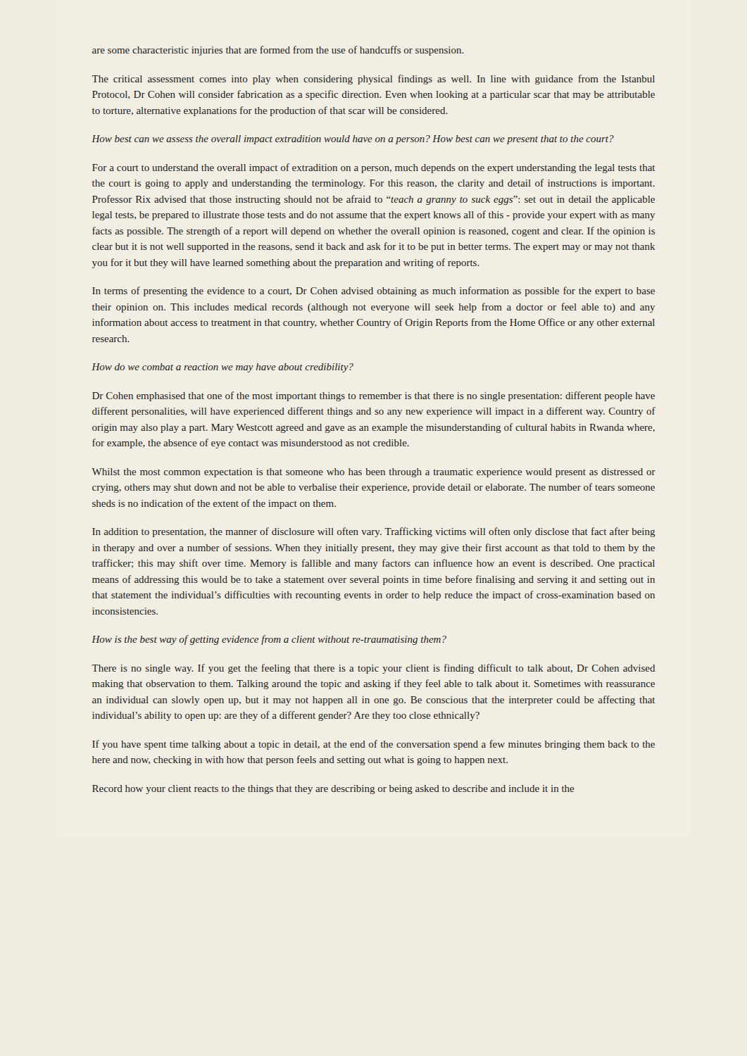are some characteristic injuries that are formed from the use of handcuffs or suspension.
The critical assessment comes into play when considering physical findings as well. In line with guidance from the Istanbul Protocol, Dr Cohen will consider fabrication as a specific direction. Even when looking at a particular scar that may be attributable to torture, alternative explanations for the production of that scar will be considered.
How best can we assess the overall impact extradition would have on a person? How best can we present that to the court?
For a court to understand the overall impact of extradition on a person, much depends on the expert understanding the legal tests that the court is going to apply and understanding the terminology. For this reason, the clarity and detail of instructions is important. Professor Rix advised that those instructing should not be afraid to “teach a granny to suck eggs”: set out in detail the applicable legal tests, be prepared to illustrate those tests and do not assume that the expert knows all of this - provide your expert with as many facts as possible. The strength of a report will depend on whether the overall opinion is reasoned, cogent and clear. If the opinion is clear but it is not well supported in the reasons, send it back and ask for it to be put in better terms. The expert may or may not thank you for it but they will have learned something about the preparation and writing of reports.
In terms of presenting the evidence to a court, Dr Cohen advised obtaining as much information as possible for the expert to base their opinion on. This includes medical records (although not everyone will seek help from a doctor or feel able to) and any information about access to treatment in that country, whether Country of Origin Reports from the Home Office or any other external research.
How do we combat a reaction we may have about credibility?
Dr Cohen emphasised that one of the most important things to remember is that there is no single presentation: different people have different personalities, will have experienced different things and so any new experience will impact in a different way. Country of origin may also play a part. Mary Westcott agreed and gave as an example the misunderstanding of cultural habits in Rwanda where, for example, the absence of eye contact was misunderstood as not credible.
Whilst the most common expectation is that someone who has been through a traumatic experience would present as distressed or crying, others may shut down and not be able to verbalise their experience, provide detail or elaborate. The number of tears someone sheds is no indication of the extent of the impact on them.
In addition to presentation, the manner of disclosure will often vary. Trafficking victims will often only disclose that fact after being in therapy and over a number of sessions. When they initially present, they may give their first account as that told to them by the trafficker; this may shift over time. Memory is fallible and many factors can influence how an event is described. One practical means of addressing this would be to take a statement over several points in time before finalising and serving it and setting out in that statement the individual’s difficulties with recounting events in order to help reduce the impact of cross-examination based on inconsistencies.
How is the best way of getting evidence from a client without re-traumatising them?
There is no single way. If you get the feeling that there is a topic your client is finding difficult to talk about, Dr Cohen advised making that observation to them. Talking around the topic and asking if they feel able to talk about it. Sometimes with reassurance an individual can slowly open up, but it may not happen all in one go. Be conscious that the interpreter could be affecting that individual’s ability to open up: are they of a different gender? Are they too close ethnically?
If you have spent time talking about a topic in detail, at the end of the conversation spend a few minutes bringing them back to the here and now, checking in with how that person feels and setting out what is going to happen next.
Record how your client reacts to the things that they are describing or being asked to describe and include it in the